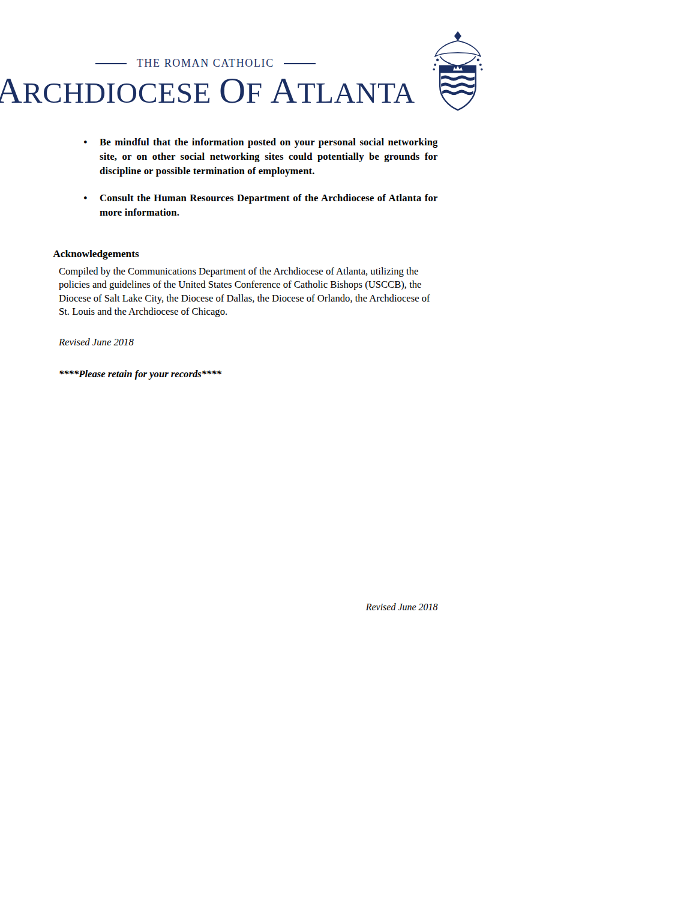The Roman Catholic
ARCHDIOCESE OF ATLANTA
Be mindful that the information posted on your personal social networking site, or on other social networking sites could potentially be grounds for discipline or possible termination of employment.
Consult the Human Resources Department of the Archdiocese of Atlanta for more information.
Acknowledgements
Compiled by the Communications Department of the Archdiocese of Atlanta, utilizing the policies and guidelines of the United States Conference of Catholic Bishops (USCCB), the Diocese of Salt Lake City, the Diocese of Dallas, the Diocese of Orlando, the Archdiocese of St. Louis and the Archdiocese of Chicago.
Revised June 2018
****Please retain for your records****
Revised June 2018